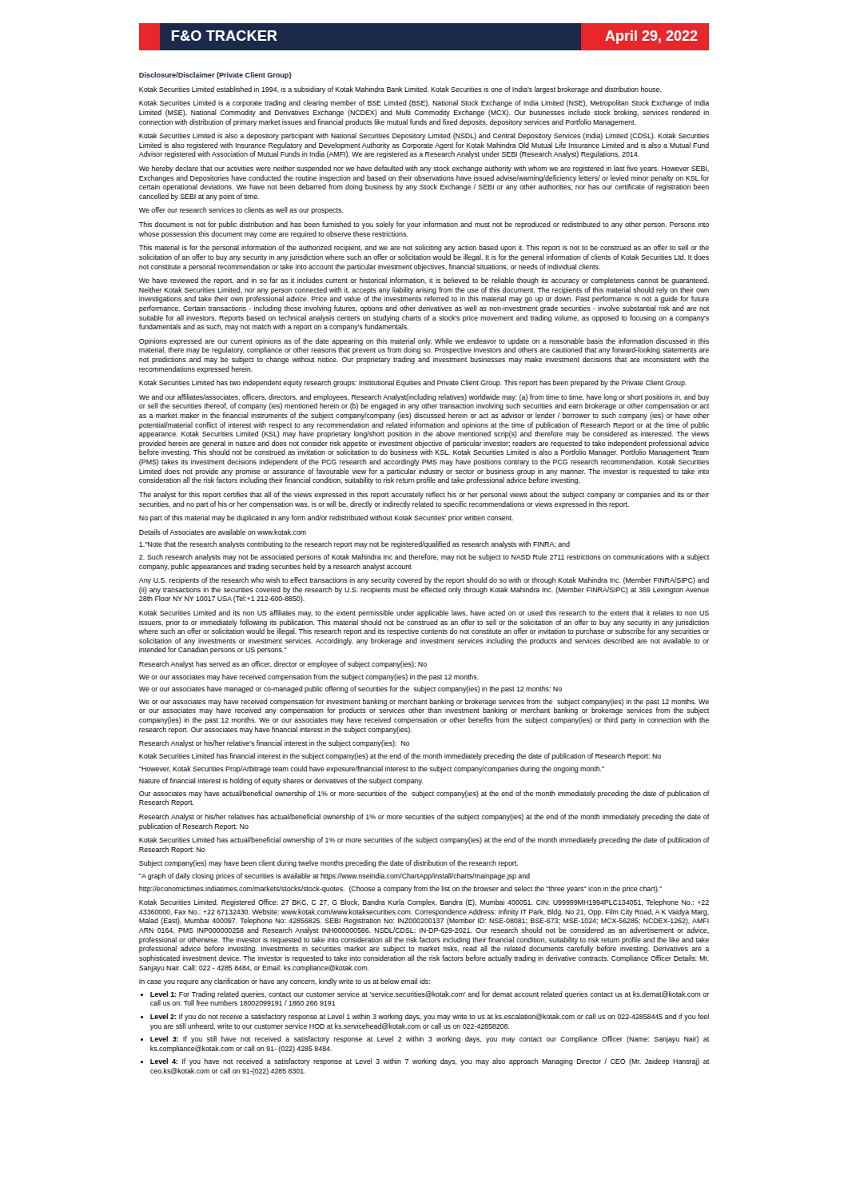F&O TRACKER
April 29, 2022
Disclosure/Disclaimer (Private Client Group)
Kotak Securities Limited established in 1994, is a subsidiary of Kotak Mahindra Bank Limited. Kotak Securities is one of India's largest brokerage and distribution house.
Kotak Securities Limited is a corporate trading and clearing member of BSE Limited (BSE), National Stock Exchange of India Limited (NSE), Metropolitan Stock Exchange of India Limited (MSE), National Commodity and Derivatives Exchange (NCDEX) and Multi Commodity Exchange (MCX). Our businesses include stock broking, services rendered in connection with distribution of primary market issues and financial products like mutual funds and fixed deposits, depository services and Portfolio Management.
Kotak Securities Limited is also a depository participant with National Securities Depository Limited (NSDL) and Central Depository Services (India) Limited (CDSL). Kotak Securities Limited is also registered with Insurance Regulatory and Development Authority as Corporate Agent for Kotak Mahindra Old Mutual Life Insurance Limited and is also a Mutual Fund Advisor registered with Association of Mutual Funds in India (AMFI). We are registered as a Research Analyst under SEBI (Research Analyst) Regulations, 2014.
We hereby declare that our activities were neither suspended nor we have defaulted with any stock exchange authority with whom we are registered in last five years. However SEBI, Exchanges and Depositories have conducted the routine inspection and based on their observations have issued advise/warning/deficiency letters/ or levied minor penalty on KSL for certain operational deviations. We have not been debarred from doing business by any Stock Exchange / SEBI or any other authorities; nor has our certificate of registration been cancelled by SEBI at any point of time.
We offer our research services to clients as well as our prospects.
This document is not for public distribution and has been furnished to you solely for your information and must not be reproduced or redistributed to any other person. Persons into whose possession this document may come are required to observe these restrictions.
This material is for the personal information of the authorized recipient, and we are not soliciting any action based upon it. This report is not to be construed as an offer to sell or the solicitation of an offer to buy any security in any jurisdiction where such an offer or solicitation would be illegal. It is for the general information of clients of Kotak Securities Ltd. It does not constitute a personal recommendation or take into account the particular investment objectives, financial situations, or needs of individual clients.
We have reviewed the report, and in so far as it includes current or historical information, it is believed to be reliable though its accuracy or completeness cannot be guaranteed. Neither Kotak Securities Limited, nor any person connected with it, accepts any liability arising from the use of this document. The recipients of this material should rely on their own investigations and take their own professional advice. Price and value of the investments referred to in this material may go up or down. Past performance is not a guide for future performance. Certain transactions - including those involving futures, options and other derivatives as well as non-investment grade securities - involve substantial risk and are not suitable for all investors. Reports based on technical analysis centers on studying charts of a stock's price movement and trading volume, as opposed to focusing on a company's fundamentals and as such, may not match with a report on a company's fundamentals.
Opinions expressed are our current opinions as of the date appearing on this material only. While we endeavor to update on a reasonable basis the information discussed in this material, there may be regulatory, compliance or other reasons that prevent us from doing so. Prospective investors and others are cautioned that any forward-looking statements are not predictions and may be subject to change without notice. Our proprietary trading and investment businesses may make investment decisions that are inconsistent with the recommendations expressed herein.
Kotak Securities Limited has two independent equity research groups: Institutional Equities and Private Client Group. This report has been prepared by the Private Client Group.
We and our affiliates/associates, officers, directors, and employees, Research Analyst(including relatives) worldwide may: (a) from time to time, have long or short positions in, and buy or sell the securities thereof, of company (ies) mentioned herein or (b) be engaged in any other transaction involving such securities and earn brokerage or other compensation or act as a market maker in the financial instruments of the subject company/company (ies) discussed herein or act as advisor or lender / borrower to such company (ies) or have other potential/material conflict of interest with respect to any recommendation and related information and opinions at the time of publication of Research Report or at the time of public appearance. Kotak Securities Limited (KSL) may have proprietary long/short position in the above mentioned scrip(s) and therefore may be considered as interested. The views provided herein are general in nature and does not consider risk appetite or investment objective of particular investor; readers are requested to take independent professional advice before investing. This should not be construed as invitation or solicitation to do business with KSL. Kotak Securities Limited is also a Portfolio Manager. Portfolio Management Team (PMS) takes its investment decisions independent of the PCG research and accordingly PMS may have positions contrary to the PCG research recommendation. Kotak Securities Limited does not provide any promise or assurance of favourable view for a particular industry or sector or business group in any manner. The investor is requested to take into consideration all the risk factors including their financial condition, suitability to risk return profile and take professional advice before investing.
The analyst for this report certifies that all of the views expressed in this report accurately reflect his or her personal views about the subject company or companies and its or their securities, and no part of his or her compensation was, is or will be, directly or indirectly related to specific recommendations or views expressed in this report.
No part of this material may be duplicated in any form and/or redistributed without Kotak Securities' prior written consent.
Details of Associates are available on www.kotak.com
1."Note that the research analysts contributing to the research report may not be registered/qualified as research analysts with FINRA; and
2. Such research analysts may not be associated persons of Kotak Mahindra Inc and therefore, may not be subject to NASD Rule 2711 restrictions on communications with a subject company, public appearances and trading securities held by a research analyst account
Any U.S. recipients of the research who wish to effect transactions in any security covered by the report should do so with or through Kotak Mahindra Inc. (Member FINRA/SIPC) and (ii) any transactions in the securities covered by the research by U.S. recipients must be effected only through Kotak Mahindra Inc. (Member FINRA/SIPC) at 369 Lexington Avenue 28th Floor NY NY 10017 USA (Tel:+1 212-600-8850).
Kotak Securities Limited and its non US affiliates may, to the extent permissible under applicable laws, have acted on or used this research to the extent that it relates to non US issuers, prior to or immediately following its publication. This material should not be construed as an offer to sell or the solicitation of an offer to buy any security in any jurisdiction where such an offer or solicitation would be illegal. This research report and its respective contents do not constitute an offer or invitation to purchase or subscribe for any securities or solicitation of any investments or investment services. Accordingly, any brokerage and investment services including the products and services described are not available to or intended for Canadian persons or US persons."
Research Analyst has served as an officer, director or employee of subject company(ies): No
We or our associates may have received compensation from the subject company(ies) in the past 12 months.
We or our associates have managed or co-managed public offering of securities for the subject company(ies) in the past 12 months: No
We or our associates may have received compensation for investment banking or merchant banking or brokerage services from the subject company(ies) in the past 12 months. We or our associates may have received any compensation for products or services other than investment banking or merchant banking or brokerage services from the subject company(ies) in the past 12 months. We or our associates may have received compensation or other benefits from the subject company(ies) or third party in connection with the research report. Our associates may have financial interest in the subject company(ies).
Research Analyst or his/her relative's financial interest in the subject company(ies): No
Kotak Securities Limited has financial interest in the subject company(ies) at the end of the month immediately preceding the date of publication of Research Report: No
"However, Kotak Securities Prop/Arbitrage team could have exposure/financial interest to the subject company/companies during the ongoing month."
Nature of financial interest is holding of equity shares or derivatives of the subject company.
Our associates may have actual/beneficial ownership of 1% or more securities of the subject company(ies) at the end of the month immediately preceding the date of publication of Research Report.
Research Analyst or his/her relatives has actual/beneficial ownership of 1% or more securities of the subject company(ies) at the end of the month immediately preceding the date of publication of Research Report: No
Kotak Securities Limited has actual/beneficial ownership of 1% or more securities of the subject company(ies) at the end of the month immediately preceding the date of publication of Research Report: No
Subject company(ies) may have been client during twelve months preceding the date of distribution of the research report.
"A graph of daily closing prices of securities is available at https://www.nseindia.com/ChartApp/install/charts/mainpage.jsp and
http://economictimes.indiatimes.com/markets/stocks/stock-quotes. (Choose a company from the list on the browser and select the "three years" icon in the price chart)."
Kotak Securities Limited. Registered Office: 27 BKC, C 27, G Block, Bandra Kurla Complex, Bandra (E), Mumbai 400051. CIN: U99999MH1994PLC134051, Telephone No.: +22 43360000, Fax No.: +22 67132430. Website: www.kotak.com/www.kotaksecurities.com. Correspondence Address: Infinity IT Park, Bldg. No 21, Opp. Film City Road, A K Vaidya Marg, Malad (East), Mumbai 400097. Telephone No: 42856825. SEBI Registration No: INZ000200137 (Member ID: NSE-08081; BSE-673; MSE-1024; MCX-56285; NCDEX-1262), AMFI ARN 0164, PMS INP000000258 and Research Analyst INH000000586. NSDL/CDSL: IN-DP-629-2021. Our research should not be considered as an advertisement or advice, professional or otherwise. The investor is requested to take into consideration all the risk factors including their financial condition, suitability to risk return profile and the like and take professional advice before investing. Investments in securities market are subject to market risks, read all the related documents carefully before investing. Derivatives are a sophisticated investment device. The investor is requested to take into consideration all the risk factors before actually trading in derivative contracts. Compliance Officer Details: Mr. Sanjayu Nair. Call: 022 - 4285 8484, or Email: ks.compliance@kotak.com.
In case you require any clarification or have any concern, kindly write to us at below email ids:
Level 1: For Trading related queries, contact our customer service at 'service.securities@kotak.com' and for demat account related queries contact us at ks.demat@kotak.com or call us on: Toll free numbers 18002099191 / 1860 266 9191
Level 2: If you do not receive a satisfactory response at Level 1 within 3 working days, you may write to us at ks.escalation@kotak.com or call us on 022-42858445 and if you feel you are still unheard, write to our customer service HOD at ks.servicehead@kotak.com or call us on 022-42858208.
Level 3: If you still have not received a satisfactory response at Level 2 within 3 working days, you may contact our Compliance Officer (Name: Sanjayu Nair) at ks.compliance@kotak.com or call on 91- (022) 4285 8484.
Level 4: If you have not received a satisfactory response at Level 3 within 7 working days, you may also approach Managing Director / CEO (Mr. Jaideep Hansraj) at ceo.ks@kotak.com or call on 91-(022) 4285 8301.